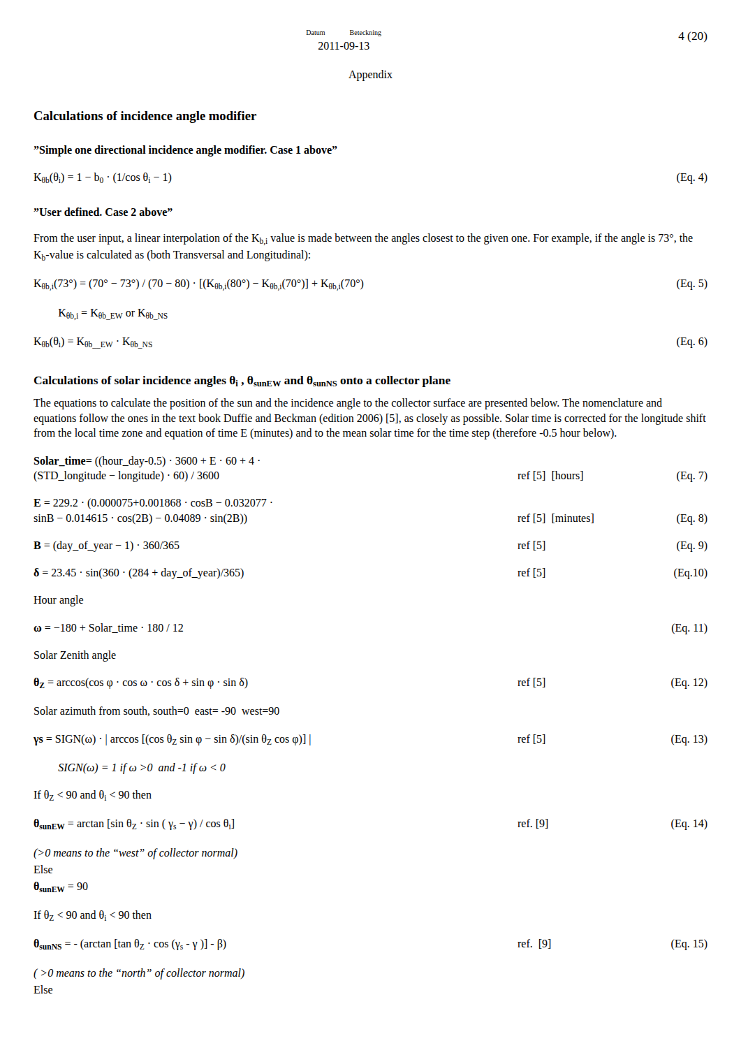Datum Beteckning
2011-09-13
4 (20)
Appendix
Calculations of incidence angle modifier
”Simple one directional incidence angle modifier. Case 1 above”
Kθb(θi) = 1 − b0 · (1/cos θi − 1)
(Eq. 4)
”User defined. Case 2 above”
From the user input, a linear interpolation of the Kb,i value is made between the angles closest to the given one. For example, if the angle is 73°, the Kb-value is calculated as (both Transversal and Longitudinal):
Kθb,i(73°) = (70° − 73°) / (70 − 80) · [(Kθb,i(80°) − Kθb,i(70°)] + Kθb,i(70°)
(Eq. 5)
Kθb,i = Kθb_EW or Kθb_NS
Kθb(θi) = Kθb__EW · Kθb_NS
(Eq. 6)
Calculations of solar incidence angles θi , θsunEW and θsunNS onto a collector plane
The equations to calculate the position of the sun and the incidence angle to the collector surface are presented below. The nomenclature and equations follow the ones in the text book Duffie and Beckman (edition 2006) [5], as closely as possible. Solar time is corrected for the longitude shift from the local time zone and equation of time E (minutes) and to the mean solar time for the time step (therefore -0.5 hour below).
Solar_time= ((hour_day-0.5) · 3600 + E · 60 + 4 ·
(STD_longitude − longitude) · 60) / 3600
ref [5] [hours]
(Eq. 7)
E = 229.2 · (0.000075+0.001868 · cosB − 0.032077 ·
sinB − 0.014615 · cos(2B) − 0.04089 · sin(2B))
ref [5] [minutes]
(Eq. 8)
B = (day_of_year − 1) · 360/365
ref [5]
(Eq. 9)
δ = 23.45 · sin(360 · (284 + day_of_year)/365)
ref [5]
(Eq.10)
Hour angle
ω = −180 + Solar_time · 180 / 12
(Eq. 11)
Solar Zenith angle
θZ = arccos(cos φ · cos ω · cos δ + sin φ · sin δ)
ref [5]
(Eq. 12)
Solar azimuth from south, south=0 east= -90 west=90
γs = SIGN(ω) · | arccos [(cos θZ sin φ − sin δ)/(sin θZ cos φ)] |
ref [5]
(Eq. 13)
SIGN(ω) = 1 if ω >0 and -1 if ω < 0
If θZ < 90 and θi < 90 then
θsunEW = arctan [sin θZ · sin ( γs − γ) / cos θi]
ref. [9]
(Eq. 14)
(>0 means to the “west” of collector normal)
Else
θsunEW = 90
If θZ < 90 and θi < 90 then
θsunNS = - (arctan [tan θZ · cos (γs - γ )] - β)
ref. [9]
(Eq. 15)
( >0 means to the “north” of collector normal)
Else